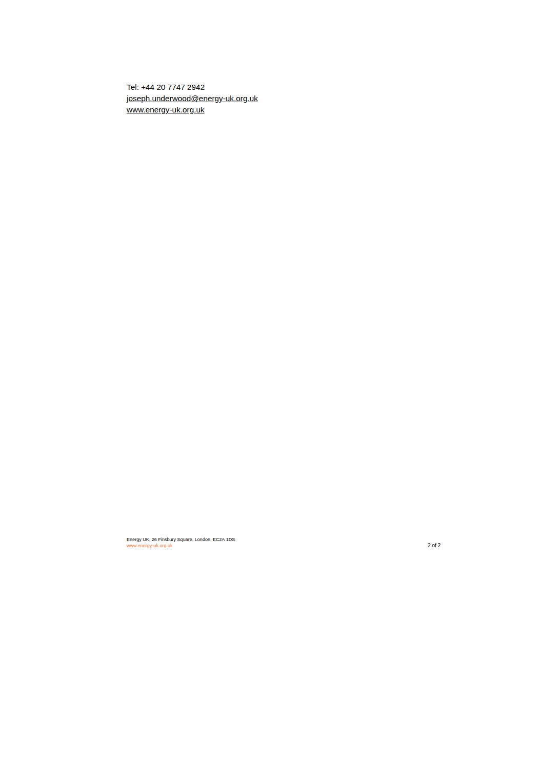Tel: +44 20 7747 2942
joseph.underwood@energy-uk.org.uk
www.energy-uk.org.uk
Energy UK, 26 Finsbury Square, London, EC2A 1DS
www.energy-uk.org.uk
2 of 2